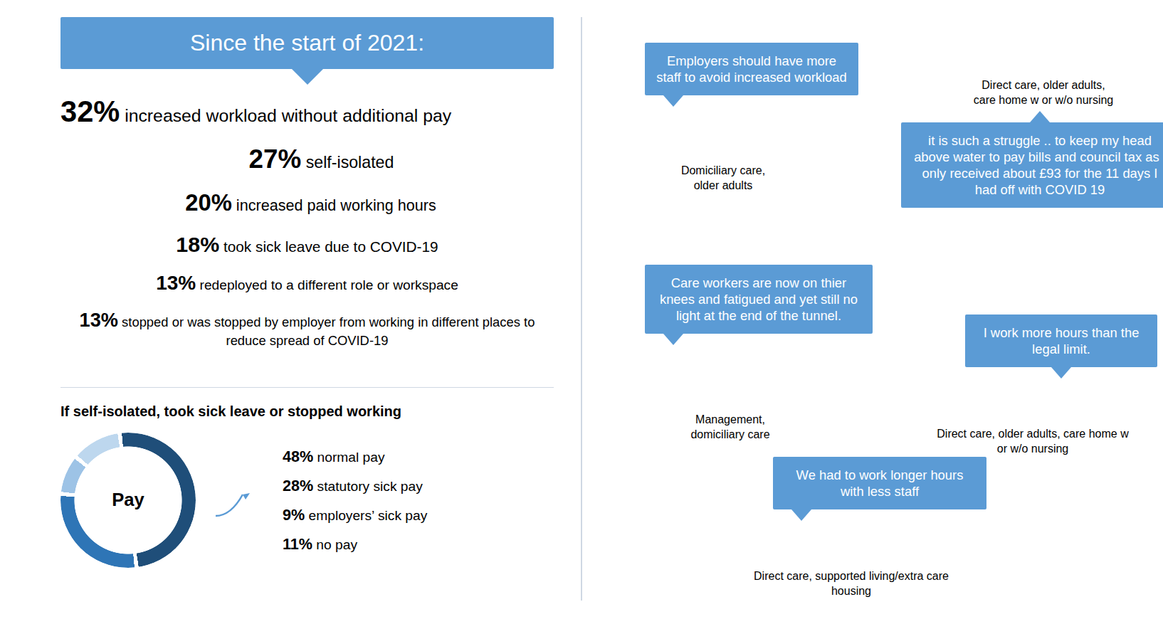Since the start of 2021:
32% increased workload without additional pay
27% self-isolated
20% increased paid working hours
18% took sick leave due to COVID-19
13% redeployed to a different role or workspace
13% stopped or was stopped by employer from working in different places to reduce spread of COVID-19
If self-isolated, took sick leave or stopped working
Pay
48% normal pay
28% statutory sick pay
9% employers’ sick pay
11% no pay
Employers should have more staff to avoid increased workload
Domiciliary care,
older adults
Direct care, older adults,
care home w or w/o nursing
it is such a struggle .. to keep my head above water to pay bills and council tax as i only received about £93 for the 11 days I had off with COVID 19
Care workers are now on thier knees and fatigued and yet still no light at the end of the tunnel.
Management,
domiciliary care
I work more hours than the legal limit.
Direct care, older adults, care home w or w/o nursing
We had to work longer hours with less staff
Direct care, supported living/extra care housing